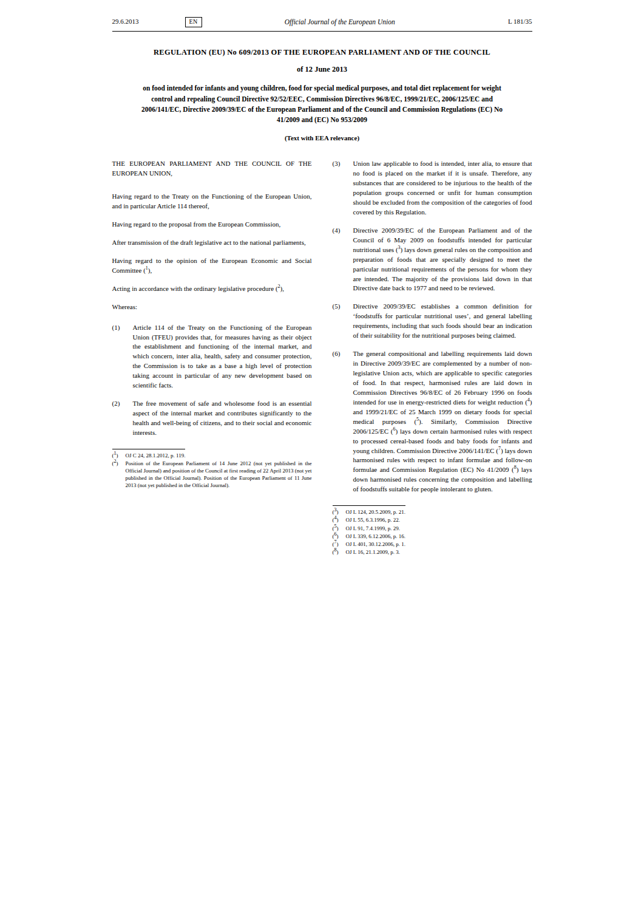29.6.2013
EN
Official Journal of the European Union
L 181/35
REGULATION (EU) No 609/2013 OF THE EUROPEAN PARLIAMENT AND OF THE COUNCIL
of 12 June 2013
on food intended for infants and young children, food for special medical purposes, and total diet replacement for weight control and repealing Council Directive 92/52/EEC, Commission Directives 96/8/EC, 1999/21/EC, 2006/125/EC and 2006/141/EC, Directive 2009/39/EC of the European Parliament and of the Council and Commission Regulations (EC) No 41/2009 and (EC) No 953/2009
(Text with EEA relevance)
THE EUROPEAN PARLIAMENT AND THE COUNCIL OF THE EUROPEAN UNION,
Having regard to the Treaty on the Functioning of the European Union, and in particular Article 114 thereof,
Having regard to the proposal from the European Commission,
After transmission of the draft legislative act to the national parliaments,
Having regard to the opinion of the European Economic and Social Committee (1),
Acting in accordance with the ordinary legislative procedure (2),
Whereas:
(1)
Article 114 of the Treaty on the Functioning of the European Union (TFEU) provides that, for measures having as their object the establishment and functioning of the internal market, and which concern, inter alia, health, safety and consumer protection, the Commission is to take as a base a high level of protection taking account in particular of any new development based on scientific facts.
(2)
The free movement of safe and wholesome food is an essential aspect of the internal market and contributes significantly to the health and well-being of citizens, and to their social and economic interests.
(1)
OJ C 24, 28.1.2012, p. 119.
(2)
Position of the European Parliament of 14 June 2012 (not yet published in the Official Journal) and position of the Council at first reading of 22 April 2013 (not yet published in the Official Journal). Position of the European Parliament of 11 June 2013 (not yet published in the Official Journal).
(3)
Union law applicable to food is intended, inter alia, to ensure that no food is placed on the market if it is unsafe. Therefore, any substances that are considered to be injurious to the health of the population groups concerned or unfit for human consumption should be excluded from the composition of the categories of food covered by this Regulation.
(4)
Directive 2009/39/EC of the European Parliament and of the Council of 6 May 2009 on foodstuffs intended for particular nutritional uses (3) lays down general rules on the composition and preparation of foods that are specially designed to meet the particular nutritional requirements of the persons for whom they are intended. The majority of the provisions laid down in that Directive date back to 1977 and need to be reviewed.
(5)
Directive 2009/39/EC establishes a common definition for ‘foodstuffs for particular nutritional uses’, and general labelling requirements, including that such foods should bear an indication of their suitability for the nutritional purposes being claimed.
(6)
The general compositional and labelling requirements laid down in Directive 2009/39/EC are complemented by a number of non-legislative Union acts, which are applicable to specific categories of food. In that respect, harmonised rules are laid down in Commission Directives 96/8/EC of 26 February 1996 on foods intended for use in energy-restricted diets for weight reduction (4) and 1999/21/EC of 25 March 1999 on dietary foods for special medical purposes (5). Similarly, Commission Directive 2006/125/EC (6) lays down certain harmonised rules with respect to processed cereal-based foods and baby foods for infants and young children. Commission Directive 2006/141/EC (7) lays down harmonised rules with respect to infant formulae and follow-on formulae and Commission Regulation (EC) No 41/2009 (8) lays down harmonised rules concerning the composition and labelling of foodstuffs suitable for people intolerant to gluten.
(3)
OJ L 124, 20.5.2009, p. 21.
(4)
OJ L 55, 6.3.1996, p. 22.
(5)
OJ L 91, 7.4.1999, p. 29.
(6)
OJ L 339, 6.12.2006, p. 16.
(7)
OJ L 401, 30.12.2006, p. 1.
(8)
OJ L 16, 21.1.2009, p. 3.